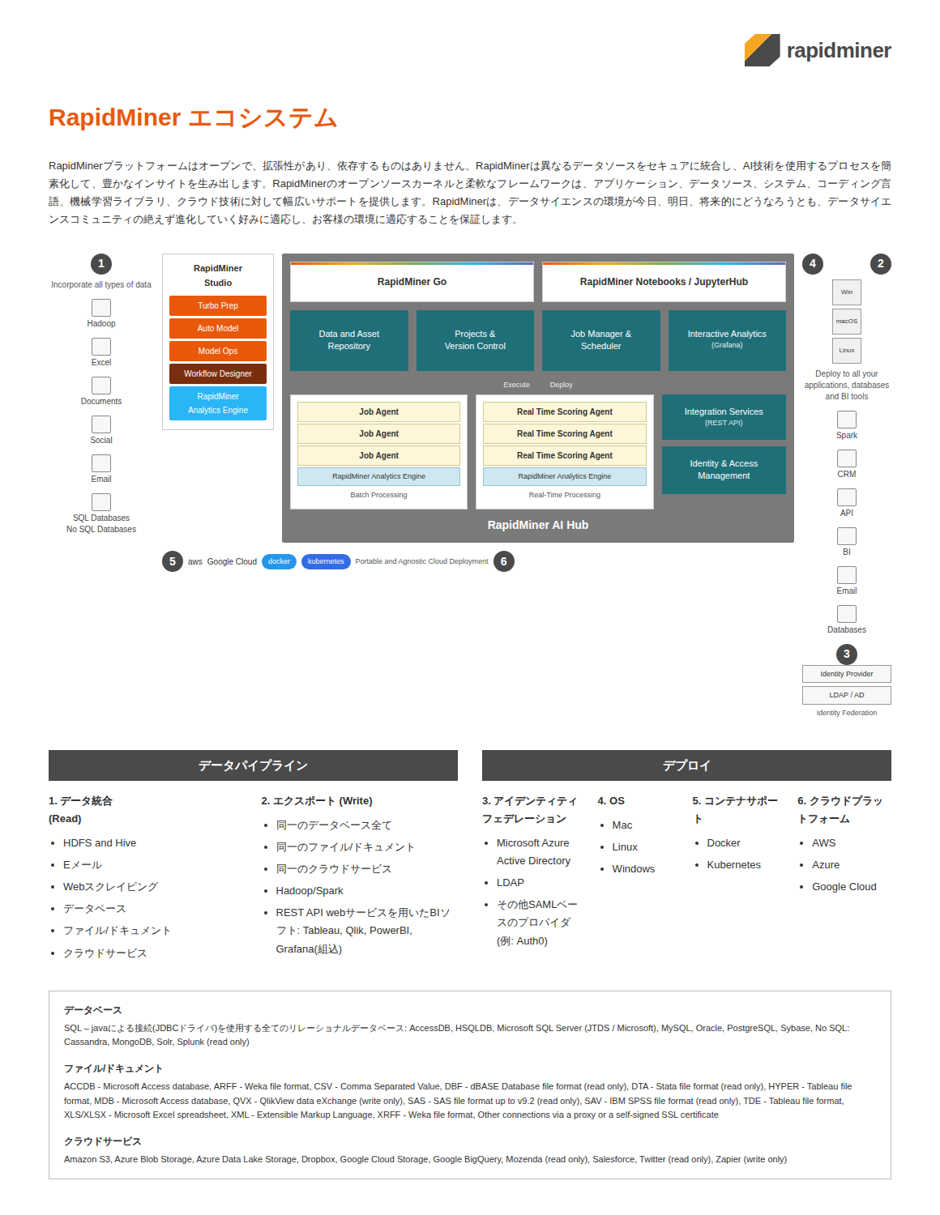rapidminer
RapidMiner エコシステム
RapidMinerプラットフォームはオープンで、拡張性があり、依存するものはありません。RapidMinerは異なるデータソースをセキュアに統合し、AI技術を使用するプロセスを簡素化して、豊かなインサイトを生み出します。RapidMinerのオープンソースカーネルと柔軟なフレームワークは、アプリケーション、データソース、システム、コーディング言語、機械学習ライブラリ、クラウド技術に対して幅広いサポートを提供します。RapidMinerは、データサイエンスの環境が今日、明日、将来的にどうなろうとも、データサイエンスコミュニティの絶えず進化していく好みに適応し、お客様の環境に適応することを保証します。
1
Incorporate all types of data
Hadoop
Excel
Documents
Social
Email
SQL Databases
No SQL Databases
RapidMiner
Studio
Turbo Prep
Auto Model
Model Ops
Workflow Designer
RapidMiner
Analytics Engine
RapidMiner Go
RapidMiner Notebooks / JupyterHub
Data and Asset
Repository
Projects &
Version Control
Job Manager &
Scheduler
Interactive Analytics(Grafana)
Execute Deploy
Job Agent
Job Agent
Job Agent
RapidMiner Analytics Engine
Batch Processing
Real Time Scoring Agent
Real Time Scoring Agent
Real Time Scoring Agent
RapidMiner Analytics Engine
Real-Time Processing
Integration Services(REST API)
Identity & Access
Management
RapidMiner AI Hub
5
aws Google Cloud docker kubernetes Portable and Agnostic Cloud Deployment
6
4
2
Win
macOS
Linux
Deploy to all your applications, databases and BI tools
Spark
CRM
API
BI
Email
Databases
3
Identity Provider
LDAP / AD
Identity Federation
データパイプライン
1. データ統合
(Read)
HDFS and Hive
Eメール
Webスクレイピング
データベース
ファイル/ドキュメント
クラウドサービス
2. エクスポート (Write)
同一のデータベース全て
同一のファイル/ドキュメント
同一のクラウドサービス
Hadoop/Spark
REST API webサービスを用いたBIソフト: Tableau, Qlik, PowerBI, Grafana(組込)
デプロイ
3. アイデンティティフェデレーション
Microsoft Azure Active Directory
LDAP
その他SAMLベースのプロバイダ(例: Auth0)
4. OS
Mac
Linux
Windows
5. コンテナサポート
Docker
Kubernetes
6. クラウドプラットフォーム
AWS
Azure
Google Cloud
データベース
SQL – javaによる接続(JDBCドライバ)を使用する全てのリレーショナルデータベース: AccessDB, HSQLDB, Microsoft SQL Server (JTDS / Microsoft), MySQL, Oracle, PostgreSQL, Sybase, No SQL: Cassandra, MongoDB, Solr, Splunk (read only)
ファイル/ドキュメント
ACCDB - Microsoft Access database, ARFF - Weka file format, CSV - Comma Separated Value, DBF - dBASE Database file format (read only), DTA - Stata file format (read only), HYPER - Tableau file format, MDB - Microsoft Access database, QVX - QlikView data eXchange (write only), SAS - SAS file format up to v9.2 (read only), SAV - IBM SPSS file format (read only), TDE - Tableau file format, XLS/XLSX - Microsoft Excel spreadsheet, XML - Extensible Markup Language, XRFF - Weka file format, Other connections via a proxy or a self-signed SSL certificate
クラウドサービス
Amazon S3, Azure Blob Storage, Azure Data Lake Storage, Dropbox, Google Cloud Storage, Google BigQuery, Mozenda (read only), Salesforce, Twitter (read only), Zapier (write only)